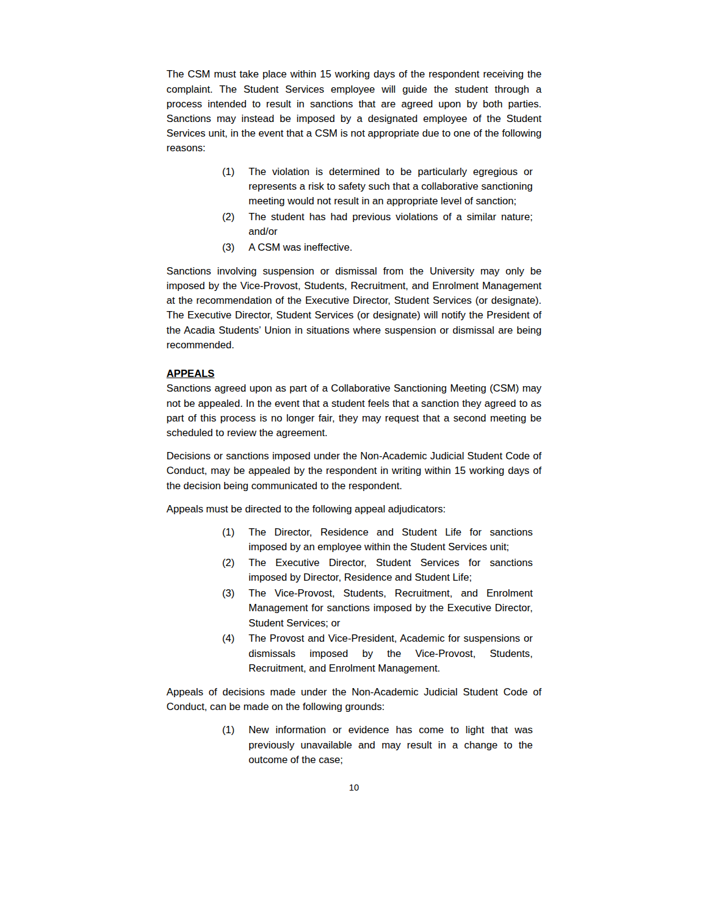The CSM must take place within 15 working days of the respondent receiving the complaint. The Student Services employee will guide the student through a process intended to result in sanctions that are agreed upon by both parties. Sanctions may instead be imposed by a designated employee of the Student Services unit, in the event that a CSM is not appropriate due to one of the following reasons:
(1) The violation is determined to be particularly egregious or represents a risk to safety such that a collaborative sanctioning meeting would not result in an appropriate level of sanction;
(2) The student has had previous violations of a similar nature; and/or
(3) A CSM was ineffective.
Sanctions involving suspension or dismissal from the University may only be imposed by the Vice-Provost, Students, Recruitment, and Enrolment Management at the recommendation of the Executive Director, Student Services (or designate). The Executive Director, Student Services (or designate) will notify the President of the Acadia Students’ Union in situations where suspension or dismissal are being recommended.
APPEALS
Sanctions agreed upon as part of a Collaborative Sanctioning Meeting (CSM) may not be appealed. In the event that a student feels that a sanction they agreed to as part of this process is no longer fair, they may request that a second meeting be scheduled to review the agreement.
Decisions or sanctions imposed under the Non-Academic Judicial Student Code of Conduct, may be appealed by the respondent in writing within 15 working days of the decision being communicated to the respondent.
Appeals must be directed to the following appeal adjudicators:
(1) The Director, Residence and Student Life for sanctions imposed by an employee within the Student Services unit;
(2) The Executive Director, Student Services for sanctions imposed by Director, Residence and Student Life;
(3) The Vice-Provost, Students, Recruitment, and Enrolment Management for sanctions imposed by the Executive Director, Student Services; or
(4) The Provost and Vice-President, Academic for suspensions or dismissals imposed by the Vice-Provost, Students, Recruitment, and Enrolment Management.
Appeals of decisions made under the Non-Academic Judicial Student Code of Conduct, can be made on the following grounds:
(1) New information or evidence has come to light that was previously unavailable and may result in a change to the outcome of the case;
10